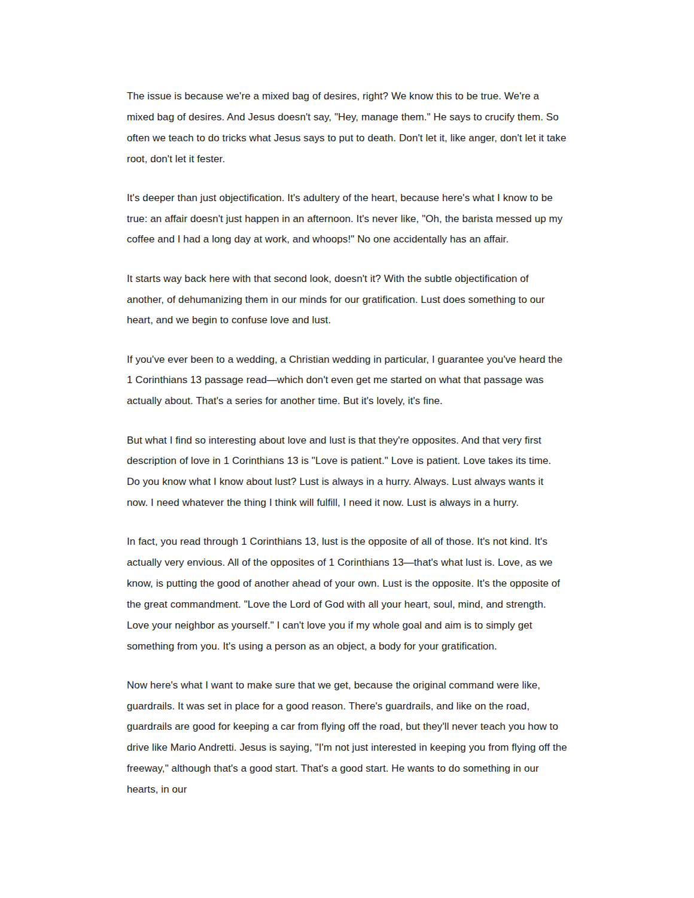The issue is because we're a mixed bag of desires, right? We know this to be true. We're a mixed bag of desires. And Jesus doesn't say, "Hey, manage them." He says to crucify them. So often we teach to do tricks what Jesus says to put to death. Don't let it, like anger, don't let it take root, don't let it fester.
It's deeper than just objectification. It's adultery of the heart, because here's what I know to be true: an affair doesn't just happen in an afternoon. It's never like, "Oh, the barista messed up my coffee and I had a long day at work, and whoops!" No one accidentally has an affair.
It starts way back here with that second look, doesn't it? With the subtle objectification of another, of dehumanizing them in our minds for our gratification. Lust does something to our heart, and we begin to confuse love and lust.
If you've ever been to a wedding, a Christian wedding in particular, I guarantee you've heard the 1 Corinthians 13 passage read—which don't even get me started on what that passage was actually about. That's a series for another time. But it's lovely, it's fine.
But what I find so interesting about love and lust is that they're opposites. And that very first description of love in 1 Corinthians 13 is "Love is patient." Love is patient. Love takes its time. Do you know what I know about lust? Lust is always in a hurry. Always. Lust always wants it now. I need whatever the thing I think will fulfill, I need it now. Lust is always in a hurry.
In fact, you read through 1 Corinthians 13, lust is the opposite of all of those. It's not kind. It's actually very envious. All of the opposites of 1 Corinthians 13—that's what lust is. Love, as we know, is putting the good of another ahead of your own. Lust is the opposite. It's the opposite of the great commandment. "Love the Lord of God with all your heart, soul, mind, and strength. Love your neighbor as yourself." I can't love you if my whole goal and aim is to simply get something from you. It's using a person as an object, a body for your gratification.
Now here's what I want to make sure that we get, because the original command were like, guardrails. It was set in place for a good reason. There's guardrails, and like on the road, guardrails are good for keeping a car from flying off the road, but they'll never teach you how to drive like Mario Andretti. Jesus is saying, "I'm not just interested in keeping you from flying off the freeway," although that's a good start. That's a good start. He wants to do something in our hearts, in our